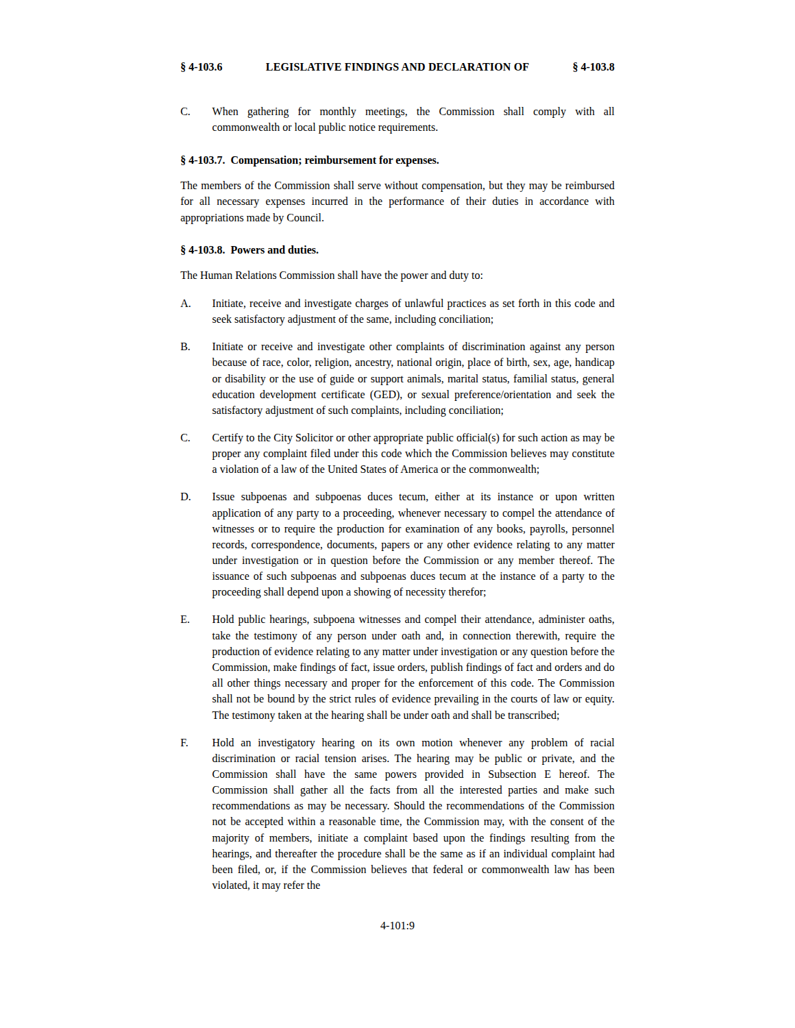§ 4-103.6 LEGISLATIVE FINDINGS AND DECLARATION OF § 4-103.8
C. When gathering for monthly meetings, the Commission shall comply with all commonwealth or local public notice requirements.
§ 4-103.7. Compensation; reimbursement for expenses.
The members of the Commission shall serve without compensation, but they may be reimbursed for all necessary expenses incurred in the performance of their duties in accordance with appropriations made by Council.
§ 4-103.8. Powers and duties.
The Human Relations Commission shall have the power and duty to:
A. Initiate, receive and investigate charges of unlawful practices as set forth in this code and seek satisfactory adjustment of the same, including conciliation;
B. Initiate or receive and investigate other complaints of discrimination against any person because of race, color, religion, ancestry, national origin, place of birth, sex, age, handicap or disability or the use of guide or support animals, marital status, familial status, general education development certificate (GED), or sexual preference/orientation and seek the satisfactory adjustment of such complaints, including conciliation;
C. Certify to the City Solicitor or other appropriate public official(s) for such action as may be proper any complaint filed under this code which the Commission believes may constitute a violation of a law of the United States of America or the commonwealth;
D. Issue subpoenas and subpoenas duces tecum, either at its instance or upon written application of any party to a proceeding, whenever necessary to compel the attendance of witnesses or to require the production for examination of any books, payrolls, personnel records, correspondence, documents, papers or any other evidence relating to any matter under investigation or in question before the Commission or any member thereof. The issuance of such subpoenas and subpoenas duces tecum at the instance of a party to the proceeding shall depend upon a showing of necessity therefor;
E. Hold public hearings, subpoena witnesses and compel their attendance, administer oaths, take the testimony of any person under oath and, in connection therewith, require the production of evidence relating to any matter under investigation or any question before the Commission, make findings of fact, issue orders, publish findings of fact and orders and do all other things necessary and proper for the enforcement of this code. The Commission shall not be bound by the strict rules of evidence prevailing in the courts of law or equity. The testimony taken at the hearing shall be under oath and shall be transcribed;
F. Hold an investigatory hearing on its own motion whenever any problem of racial discrimination or racial tension arises. The hearing may be public or private, and the Commission shall have the same powers provided in Subsection E hereof. The Commission shall gather all the facts from all the interested parties and make such recommendations as may be necessary. Should the recommendations of the Commission not be accepted within a reasonable time, the Commission may, with the consent of the majority of members, initiate a complaint based upon the findings resulting from the hearings, and thereafter the procedure shall be the same as if an individual complaint had been filed, or, if the Commission believes that federal or commonwealth law has been violated, it may refer the
4-101:9